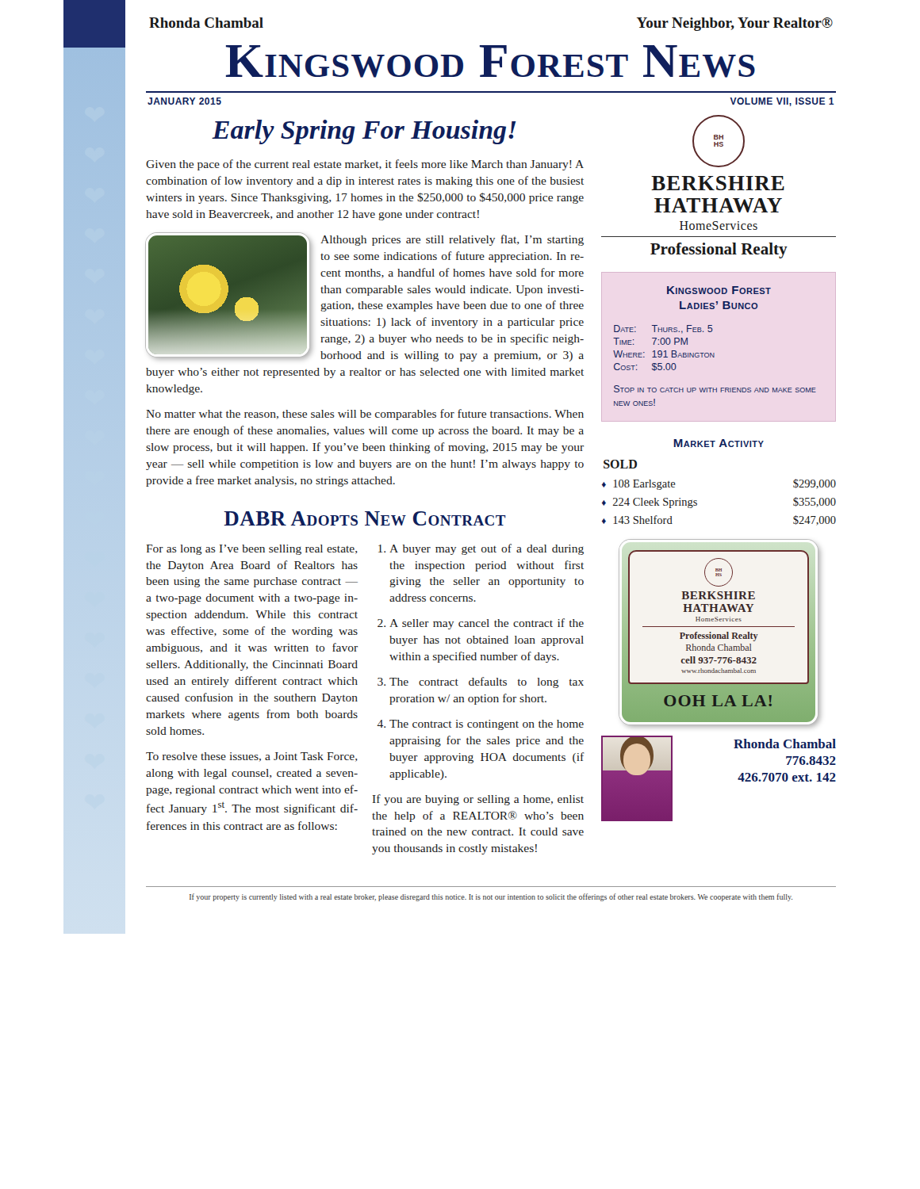❤
❤
❤
❤
❤
❤
❤
❤
❤
❤
❤
❤
❤
❤
❤
❤
❤
❤
Rhonda Chambal Your Neighbor, Your Realtor®
Kingswood Forest News
JANUARY 2015 VOLUME VII, ISSUE 1
Early Spring For Housing!
Given the pace of the current real estate market, it feels more like March than January! A combination of low inventory and a dip in interest rates is making this one of the busiest winters in years. Since Thanksgiving, 17 homes in the $250,000 to $450,000 price range have sold in Beavercreek, and another 12 have gone under contract!
Although prices are still relatively flat, I’m starting to see some indications of future appreciation. In recent months, a handful of homes have sold for more than comparable sales would indicate. Upon investigation, these examples have been due to one of three situations: 1) lack of inventory in a particular price range, 2) a buyer who needs to be in specific neighborhood and is willing to pay a premium, or 3) a buyer who’s either not represented by a realtor or has selected one with limited market knowledge.
No matter what the reason, these sales will be comparables for future transactions. When there are enough of these anomalies, values will come up across the board. It may be a slow process, but it will happen. If you’ve been thinking of moving, 2015 may be your year — sell while competition is low and buyers are on the hunt! I’m always happy to provide a free market analysis, no strings attached.
DABR Adopts New Contract
For as long as I’ve been selling real estate, the Dayton Area Board of Realtors has been using the same purchase contract — a two-page document with a two-page inspection addendum. While this contract was effective, some of the wording was ambiguous, and it was written to favor sellers. Additionally, the Cincinnati Board used an entirely different contract which caused confusion in the southern Dayton markets where agents from both boards sold homes.
To resolve these issues, a Joint Task Force, along with legal counsel, created a seven-page, regional contract which went into effect January 1st. The most significant differences in this contract are as follows:
A buyer may get out of a deal during the inspection period without first giving the seller an opportunity to address concerns.
A seller may cancel the contract if the buyer has not obtained loan approval within a specified number of days.
The contract defaults to long tax proration w/ an option for short.
The contract is contingent on the home appraising for the sales price and the buyer approving HOA documents (if applicable).
If you are buying or selling a home, enlist the help of a REALTOR® who’s been trained on the new contract. It could save you thousands in costly mistakes!
BH
HS
BERKSHIRE
HATHAWAY
HomeServices
Professional Realty
Kingswood Forest
Ladies’ Bunco
| Date: | Thurs., Feb. 5 |
| Time: | 7:00 PM |
| Where: | 191 Babington |
| Cost: | $5.00 |
Stop in to catch up with friends and make some new ones!
Market Activity
SOLD
108 Earlsgate$299,000
224 Cleek Springs$355,000
143 Shelford$247,000
BH
HS
BERKSHIRE
HATHAWAY
HomeServices
Professional Realty
Rhonda Chambal
cell 937-776-8432
www.rhondachambal.com
OOH LA LA!
Rhonda Chambal
776.8432
426.7070 ext. 142
If your property is currently listed with a real estate broker, please disregard this notice. It is not our intention to solicit the offerings of other real estate brokers. We cooperate with them fully.